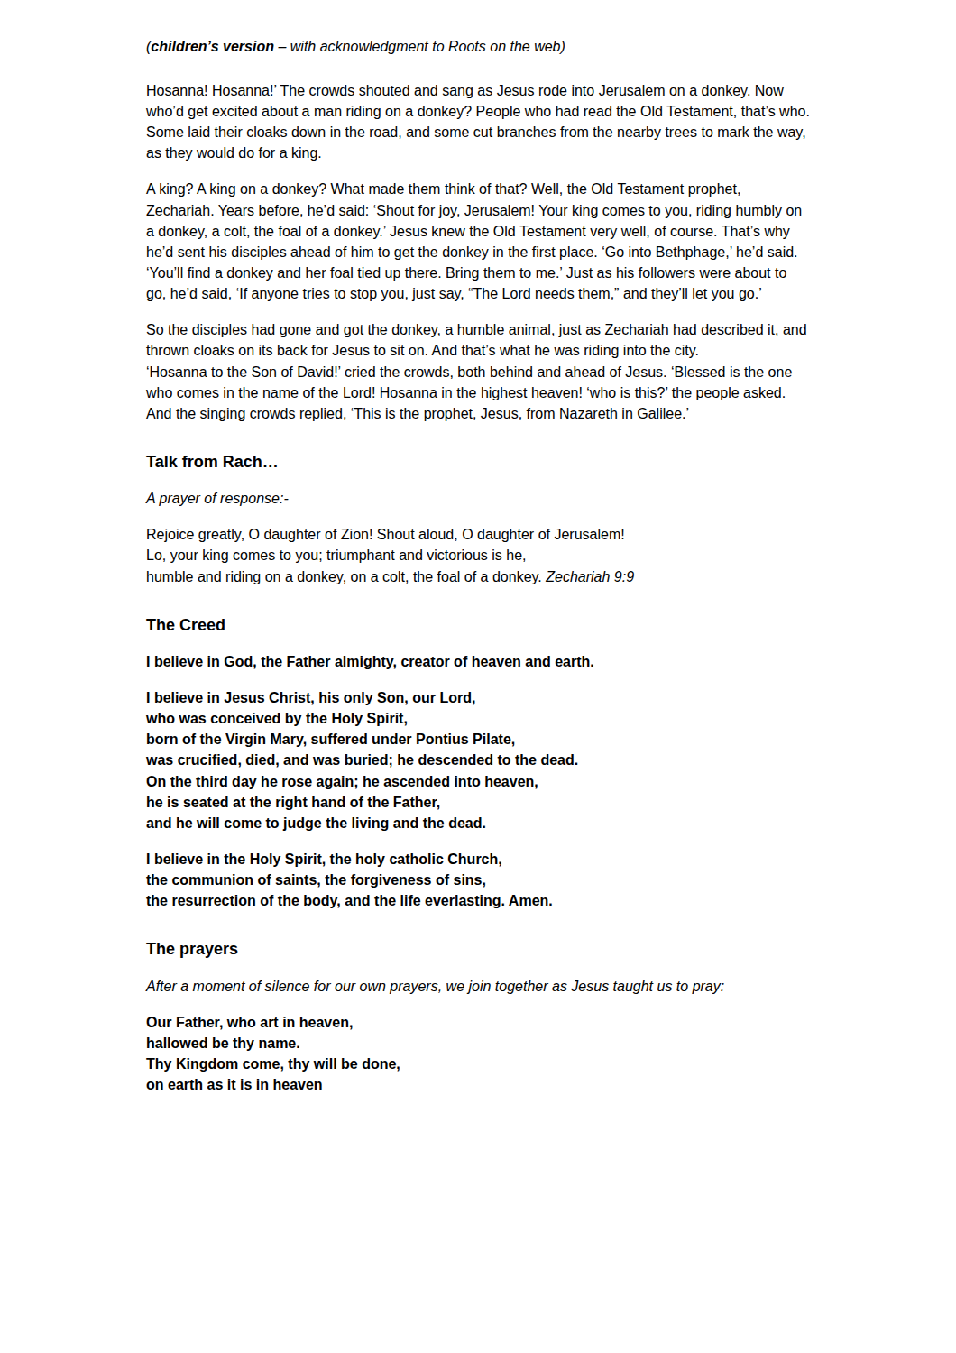(children’s version – with acknowledgment to Roots on the web)
Hosanna! Hosanna!’ The crowds shouted and sang as Jesus rode into Jerusalem on a donkey. Now who’d get excited about a man riding on a donkey? People who had read the Old Testament, that’s who. Some laid their cloaks down in the road, and some cut branches from the nearby trees to mark the way, as they would do for a king.
A king? A king on a donkey? What made them think of that? Well, the Old Testament prophet, Zechariah. Years before, he’d said: ‘Shout for joy, Jerusalem! Your king comes to you, riding humbly on a donkey, a colt, the foal of a donkey.’ Jesus knew the Old Testament very well, of course. That’s why he’d sent his disciples ahead of him to get the donkey in the first place. ‘Go into Bethphage,’ he’d said. ‘You’ll find a donkey and her foal tied up there. Bring them to me.’ Just as his followers were about to go, he’d said, ‘If anyone tries to stop you, just say, “The Lord needs them,” and they’ll let you go.’
So the disciples had gone and got the donkey, a humble animal, just as Zechariah had described it, and thrown cloaks on its back for Jesus to sit on. And that’s what he was riding into the city.
‘Hosanna to the Son of David!’ cried the crowds, both behind and ahead of Jesus. ‘Blessed is the one who comes in the name of the Lord! Hosanna in the highest heaven! ‘who is this?’ the people asked. And the singing crowds replied, ‘This is the prophet, Jesus, from Nazareth in Galilee.’
Talk from Rach…
A prayer of response:-
Rejoice greatly, O daughter of Zion! Shout aloud, O daughter of Jerusalem!
Lo, your king comes to you; triumphant and victorious is he,
humble and riding on a donkey, on a colt, the foal of a donkey. Zechariah 9:9
The Creed
I believe in God, the Father almighty, creator of heaven and earth.
I believe in Jesus Christ, his only Son, our Lord,
who was conceived by the Holy Spirit,
born of the Virgin Mary, suffered under Pontius Pilate,
was crucified, died, and was buried; he descended to the dead.
On the third day he rose again; he ascended into heaven,
he is seated at the right hand of the Father,
and he will come to judge the living and the dead.
I believe in the Holy Spirit, the holy catholic Church,
the communion of saints, the forgiveness of sins,
the resurrection of the body, and the life everlasting. Amen.
The prayers
After a moment of silence for our own prayers, we join together as Jesus taught us to pray:
Our Father, who art in heaven,
hallowed be thy name.
Thy Kingdom come, thy will be done,
on earth as it is in heaven